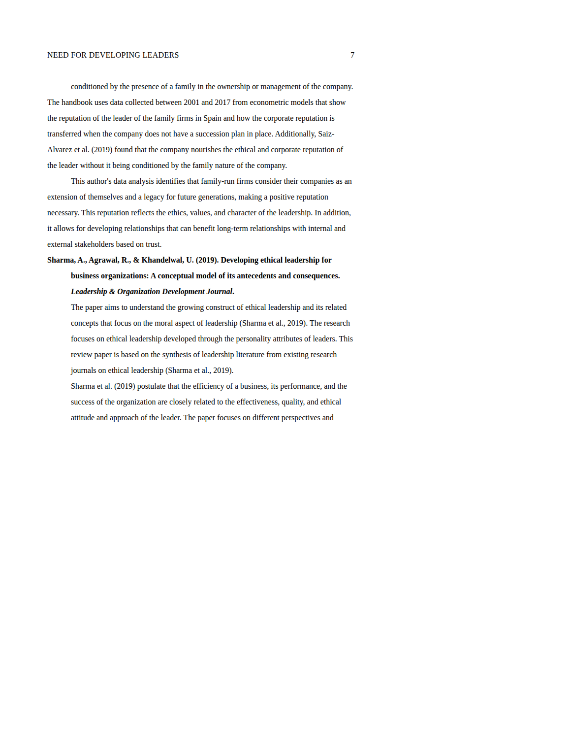Need for Developing Leaders 7
conditioned by the presence of a family in the ownership or management of the company. The handbook uses data collected between 2001 and 2017 from econometric models that show the reputation of the leader of the family firms in Spain and how the corporate reputation is transferred when the company does not have a succession plan in place. Additionally, Saiz-Alvarez et al. (2019) found that the company nourishes the ethical and corporate reputation of the leader without it being conditioned by the family nature of the company.
This author's data analysis identifies that family-run firms consider their companies as an extension of themselves and a legacy for future generations, making a positive reputation necessary. This reputation reflects the ethics, values, and character of the leadership. In addition, it allows for developing relationships that can benefit long-term relationships with internal and external stakeholders based on trust.
Sharma, A., Agrawal, R., & Khandelwal, U. (2019). Developing ethical leadership for business organizations: A conceptual model of its antecedents and consequences. Leadership & Organization Development Journal.
The paper aims to understand the growing construct of ethical leadership and its related concepts that focus on the moral aspect of leadership (Sharma et al., 2019). The research focuses on ethical leadership developed through the personality attributes of leaders. This review paper is based on the synthesis of leadership literature from existing research journals on ethical leadership (Sharma et al., 2019).
Sharma et al. (2019) postulate that the efficiency of a business, its performance, and the success of the organization are closely related to the effectiveness, quality, and ethical attitude and approach of the leader. The paper focuses on different perspectives and